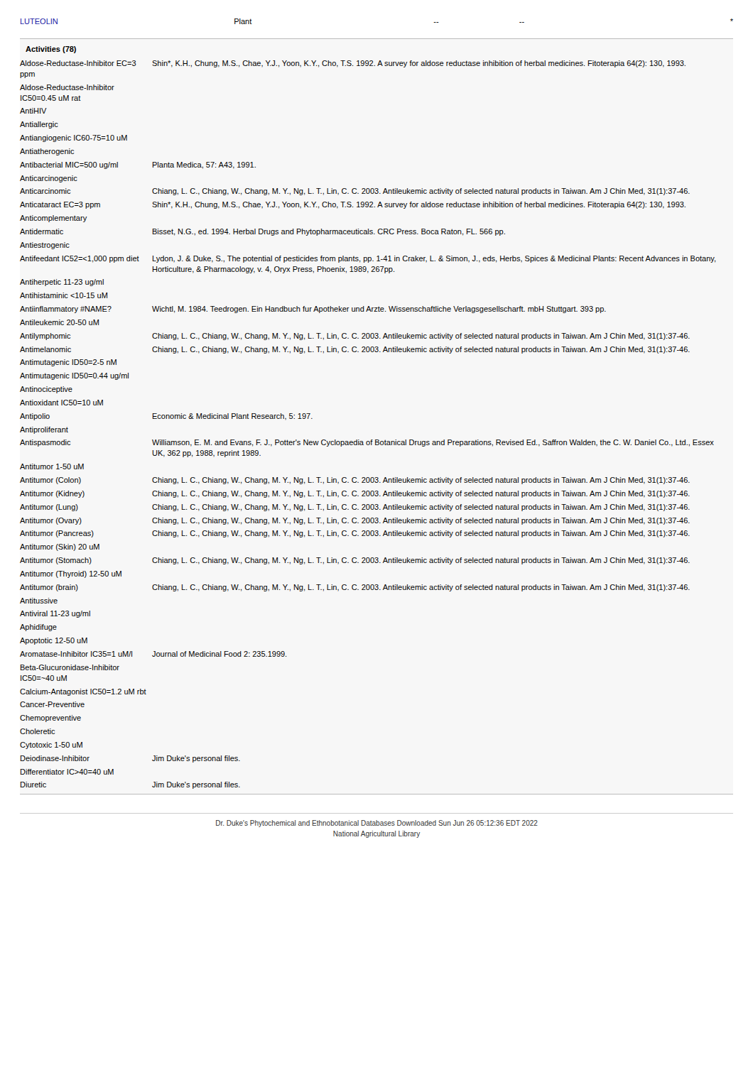| LUTEOLIN | Plant | -- | -- | * |
Activities (78)
| Aldose-Reductase-Inhibitor EC=3 ppm | Shin*, K.H., Chung, M.S., Chae, Y.J., Yoon, K.Y., Cho, T.S. 1992. A survey for aldose reductase inhibition of herbal medicines. Fitoterapia 64(2): 130, 1993. |
| Aldose-Reductase-Inhibitor IC50=0.45 uM rat | |
| AntiHIV | |
| Antiallergic | |
| Antiangiogenic IC60-75=10 uM | |
| Antiatherogenic | |
| Antibacterial MIC=500 ug/ml | Planta Medica, 57: A43, 1991. |
| Anticarcinogenic | |
| Anticarcinomic | Chiang, L. C., Chiang, W., Chang, M. Y., Ng, L. T., Lin, C. C. 2003. Antileukemic activity of selected natural products in Taiwan. Am J Chin Med, 31(1):37-46. |
| Anticataract EC=3 ppm | Shin*, K.H., Chung, M.S., Chae, Y.J., Yoon, K.Y., Cho, T.S. 1992. A survey for aldose reductase inhibition of herbal medicines. Fitoterapia 64(2): 130, 1993. |
| Anticomplementary | |
| Antidermatic | Bisset, N.G., ed. 1994. Herbal Drugs and Phytopharmaceuticals. CRC Press. Boca Raton, FL. 566 pp. |
| Antiestrogenic | |
| Antifeedant IC52=<1,000 ppm diet | Lydon, J. & Duke, S., The potential of pesticides from plants, pp. 1-41 in Craker, L. & Simon, J., eds, Herbs, Spices & Medicinal Plants: Recent Advances in Botany, Horticulture, & Pharmacology, v. 4, Oryx Press, Phoenix, 1989, 267pp. |
| Antiherpetic 11-23 ug/ml | |
| Antihistaminic <10-15 uM | |
| Antiinflammatory #NAME? | Wichtl, M. 1984. Teedrogen. Ein Handbuch fur Apotheker und Arzte. Wissenschaftliche Verlagsgesellscharft. mbH Stuttgart. 393 pp. |
| Antileukemic 20-50 uM | |
| Antilymphomic | Chiang, L. C., Chiang, W., Chang, M. Y., Ng, L. T., Lin, C. C. 2003. Antileukemic activity of selected natural products in Taiwan. Am J Chin Med, 31(1):37-46. |
| Antimelanomic | Chiang, L. C., Chiang, W., Chang, M. Y., Ng, L. T., Lin, C. C. 2003. Antileukemic activity of selected natural products in Taiwan. Am J Chin Med, 31(1):37-46. |
| Antimutagenic ID50=2-5 nM | |
| Antimutagenic ID50=0.44 ug/ml | |
| Antinociceptive | |
| Antioxidant IC50=10 uM | |
| Antipolio | Economic & Medicinal Plant Research, 5: 197. |
| Antiproliferant | |
| Antispasmodic | Williamson, E. M. and Evans, F. J., Potter's New Cyclopaedia of Botanical Drugs and Preparations, Revised Ed., Saffron Walden, the C. W. Daniel Co., Ltd., Essex UK, 362 pp, 1988, reprint 1989. |
| Antitumor 1-50 uM | |
| Antitumor (Colon) | Chiang, L. C., Chiang, W., Chang, M. Y., Ng, L. T., Lin, C. C. 2003. Antileukemic activity of selected natural products in Taiwan. Am J Chin Med, 31(1):37-46. |
| Antitumor (Kidney) | Chiang, L. C., Chiang, W., Chang, M. Y., Ng, L. T., Lin, C. C. 2003. Antileukemic activity of selected natural products in Taiwan. Am J Chin Med, 31(1):37-46. |
| Antitumor (Lung) | Chiang, L. C., Chiang, W., Chang, M. Y., Ng, L. T., Lin, C. C. 2003. Antileukemic activity of selected natural products in Taiwan. Am J Chin Med, 31(1):37-46. |
| Antitumor (Ovary) | Chiang, L. C., Chiang, W., Chang, M. Y., Ng, L. T., Lin, C. C. 2003. Antileukemic activity of selected natural products in Taiwan. Am J Chin Med, 31(1):37-46. |
| Antitumor (Pancreas) | Chiang, L. C., Chiang, W., Chang, M. Y., Ng, L. T., Lin, C. C. 2003. Antileukemic activity of selected natural products in Taiwan. Am J Chin Med, 31(1):37-46. |
| Antitumor (Skin) 20 uM | |
| Antitumor (Stomach) | Chiang, L. C., Chiang, W., Chang, M. Y., Ng, L. T., Lin, C. C. 2003. Antileukemic activity of selected natural products in Taiwan. Am J Chin Med, 31(1):37-46. |
| Antitumor (Thyroid) 12-50 uM | |
| Antitumor (brain) | Chiang, L. C., Chiang, W., Chang, M. Y., Ng, L. T., Lin, C. C. 2003. Antileukemic activity of selected natural products in Taiwan. Am J Chin Med, 31(1):37-46. |
| Antitussive | |
| Antiviral 11-23 ug/ml | |
| Aphidifuge | |
| Apoptotic 12-50 uM | |
| Aromatase-Inhibitor IC35=1 uM/l | Journal of Medicinal Food 2: 235.1999. |
| Beta-Glucuronidase-Inhibitor IC50=~40 uM | |
| Calcium-Antagonist IC50=1.2 uM rbt | |
| Cancer-Preventive | |
| Chemopreventive | |
| Choleretic | |
| Cytotoxic 1-50 uM | |
| Deiodinase-Inhibitor | Jim Duke's personal files. |
| Differentiator IC>40=40 uM | |
| Diuretic | Jim Duke's personal files. |
Dr. Duke's Phytochemical and Ethnobotanical Databases Downloaded Sun Jun 26 05:12:36 EDT 2022
National Agricultural Library